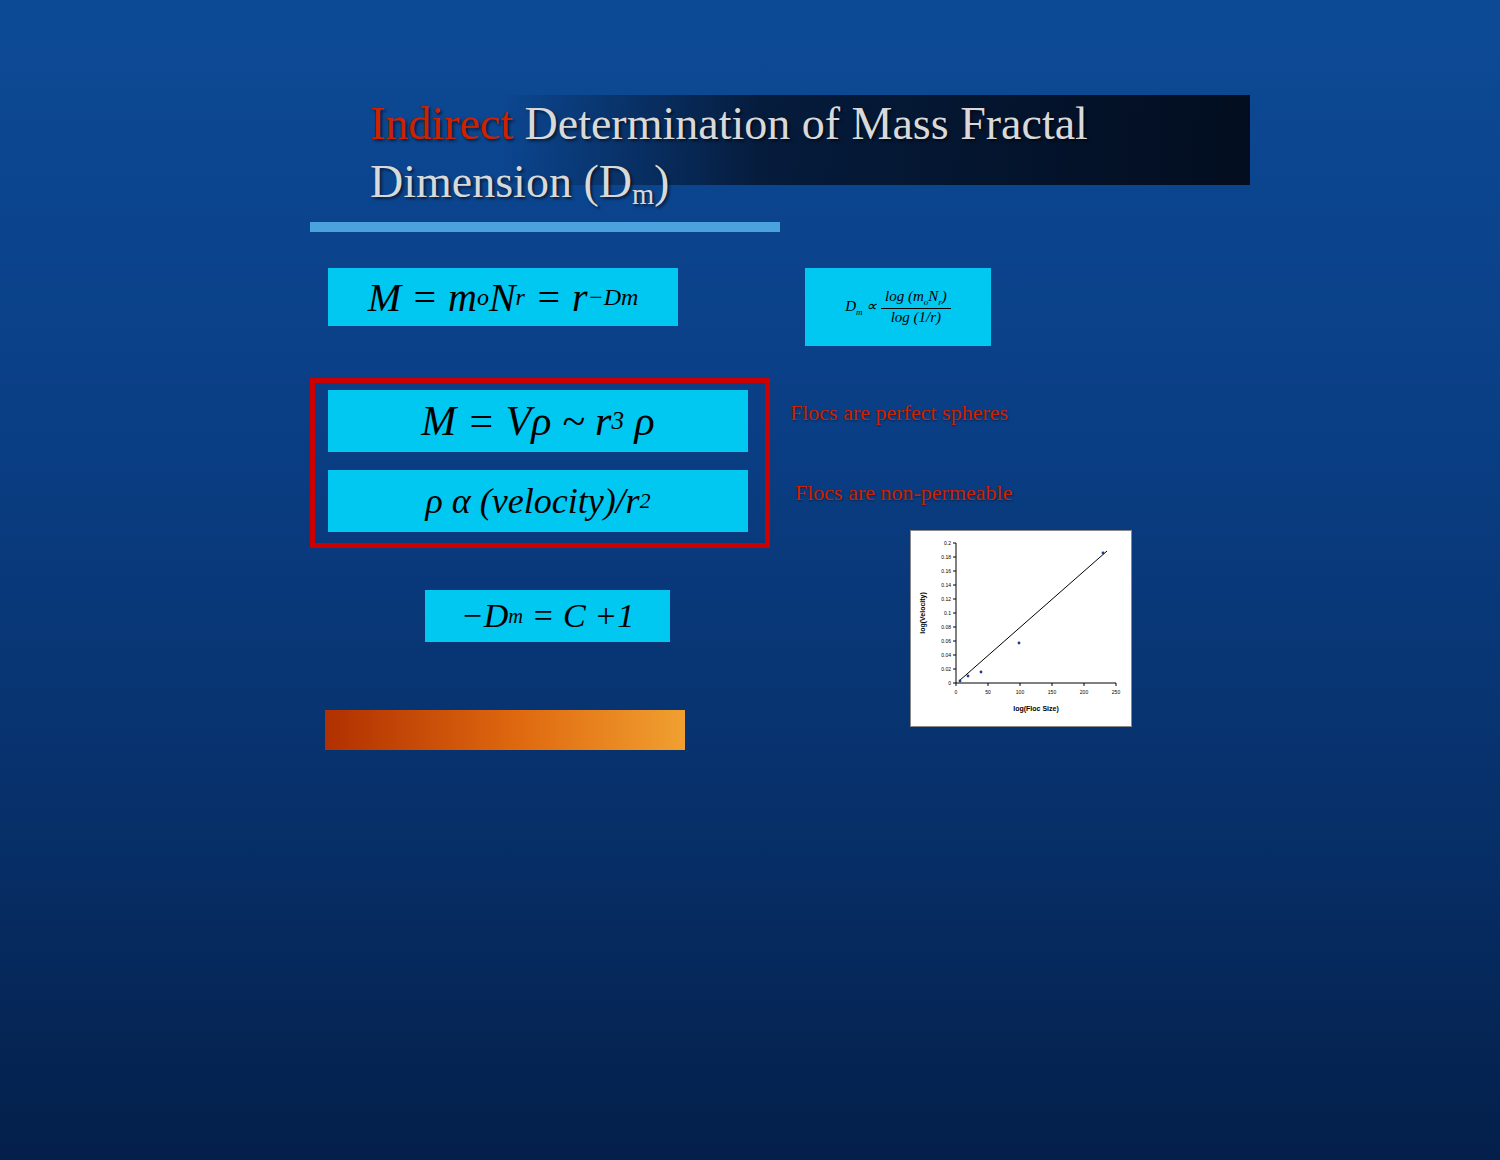Indirect Determination of Mass Fractal Dimension (Dm)
M = moNr = r−Dm
Dm ∝ log (moNr) log (1/r)
M = Vρ ~ r3 ρ
ρ α (velocity)/r2
−Dm = C +1
Flocs are perfect spheres
Flocs are non-permeable
0 0.02 0.04 0.06 0.08 0.1 0.12 0.14 0.16 0.18 0.2 0 50 100 150 200 250 log(Floc Size) log(Velocity)